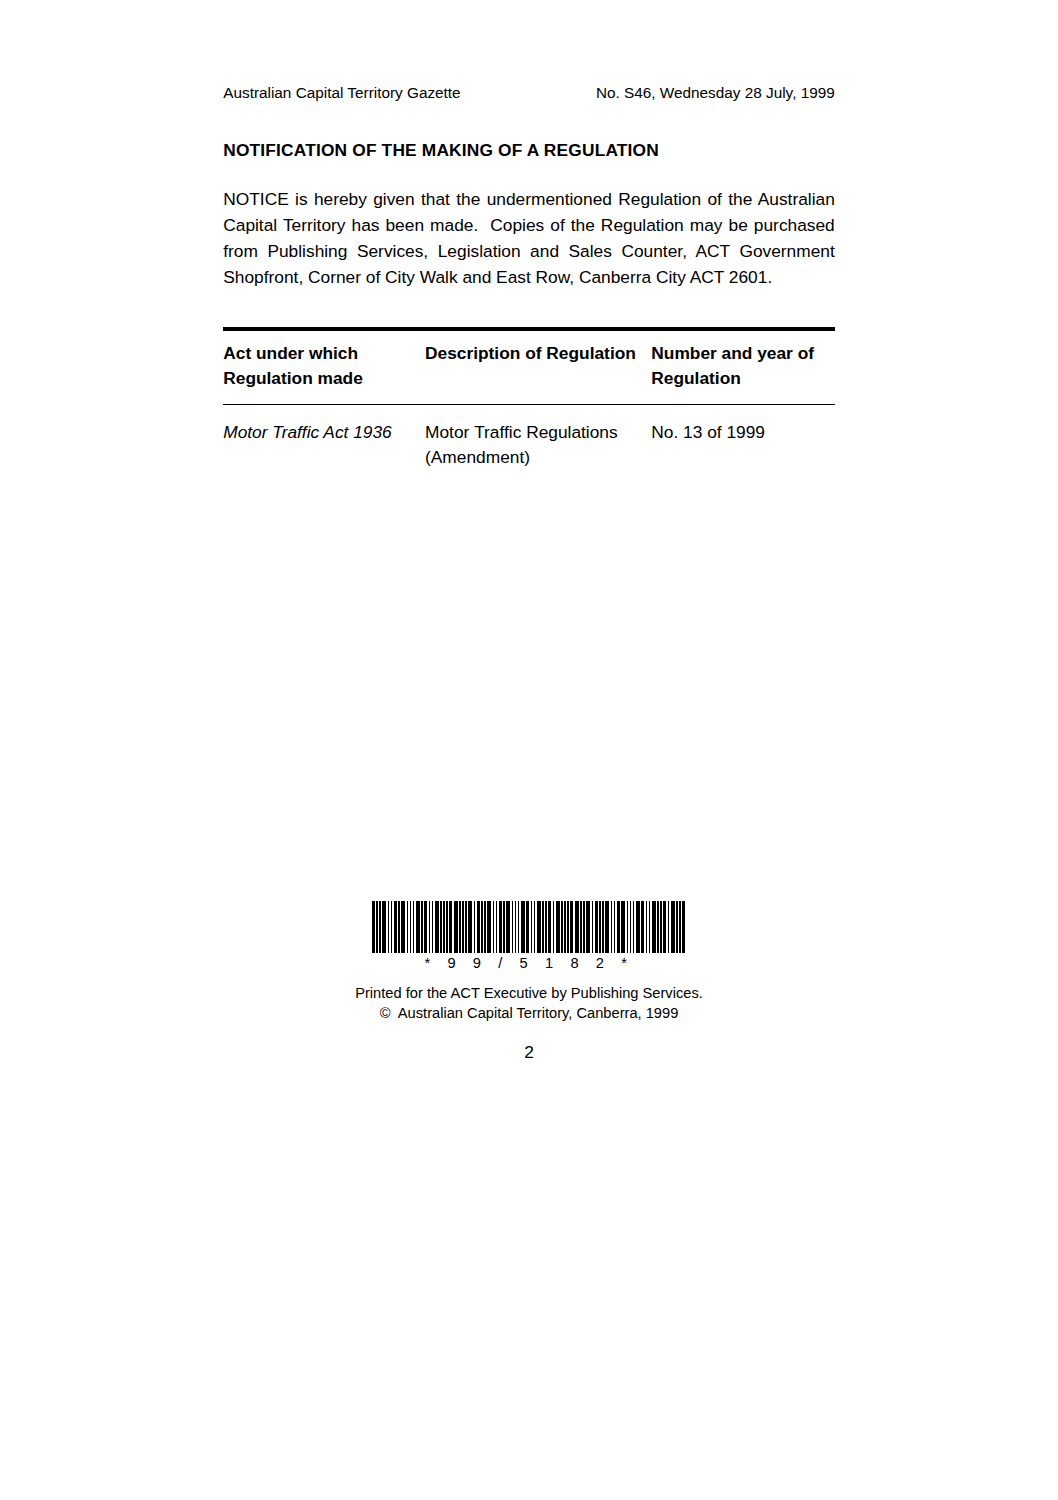Australian Capital Territory Gazette
No. S46, Wednesday 28 July, 1999
NOTIFICATION OF THE MAKING OF A REGULATION
NOTICE is hereby given that the undermentioned Regulation of the Australian Capital Territory has been made. Copies of the Regulation may be purchased from Publishing Services, Legislation and Sales Counter, ACT Government Shopfront, Corner of City Walk and East Row, Canberra City ACT 2601.
| Act under which Regulation made | Description of Regulation | Number and year of Regulation |
| --- | --- | --- |
| Motor Traffic Act 1936 | Motor Traffic Regulations (Amendment) | No. 13 of 1999 |
* 9 9 / 5 1 8 2 *
Printed for the ACT Executive by Publishing Services.
© Australian Capital Territory, Canberra, 1999
2